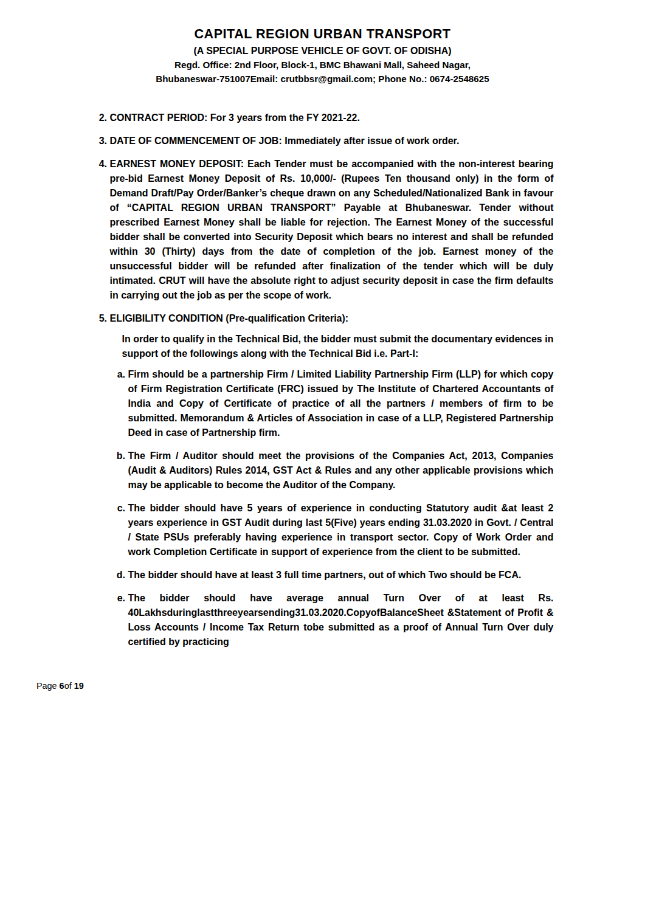CAPITAL REGION URBAN TRANSPORT
(A SPECIAL PURPOSE VEHICLE OF GOVT. OF ODISHA)
Regd. Office: 2nd Floor, Block-1, BMC Bhawani Mall, Saheed Nagar,
Bhubaneswar-751007Email: crutbbsr@gmail.com; Phone No.: 0674-2548625
CONTRACT PERIOD: For 3 years from the FY 2021-22.
DATE OF COMMENCEMENT OF JOB: Immediately after issue of work order.
EARNEST MONEY DEPOSIT: Each Tender must be accompanied with the non-interest bearing pre-bid Earnest Money Deposit of Rs. 10,000/- (Rupees Ten thousand only) in the form of Demand Draft/Pay Order/Banker’s cheque drawn on any Scheduled/Nationalized Bank in favour of “CAPITAL REGION URBAN TRANSPORT” Payable at Bhubaneswar. Tender without prescribed Earnest Money shall be liable for rejection. The Earnest Money of the successful bidder shall be converted into Security Deposit which bears no interest and shall be refunded within 30 (Thirty) days from the date of completion of the job. Earnest money of the unsuccessful bidder will be refunded after finalization of the tender which will be duly intimated. CRUT will have the absolute right to adjust security deposit in case the firm defaults in carrying out the job as per the scope of work.
ELIGIBILITY CONDITION (Pre-qualification Criteria):
In order to qualify in the Technical Bid, the bidder must submit the documentary evidences in support of the followings along with the Technical Bid i.e. Part-I:
Firm should be a partnership Firm / Limited Liability Partnership Firm (LLP) for which copy of Firm Registration Certificate (FRC) issued by The Institute of Chartered Accountants of India and Copy of Certificate of practice of all the partners / members of firm to be submitted. Memorandum & Articles of Association in case of a LLP, Registered Partnership Deed in case of Partnership firm.
The Firm / Auditor should meet the provisions of the Companies Act, 2013, Companies (Audit & Auditors) Rules 2014, GST Act & Rules and any other applicable provisions which may be applicable to become the Auditor of the Company.
The bidder should have 5 years of experience in conducting Statutory audit &at least 2 years experience in GST Audit during last 5(Five) years ending 31.03.2020 in Govt. / Central / State PSUs preferably having experience in transport sector. Copy of Work Order and work Completion Certificate in support of experience from the client to be submitted.
The bidder should have at least 3 full time partners, out of which Two should be FCA.
The bidder should have average annual Turn Over of at least Rs. 40Lakhsduringlastthreeyearsending31.03.2020.CopyofBalanceSheet &Statement of Profit & Loss Accounts / Income Tax Return tobe submitted as a proof of Annual Turn Over duly certified by practicing
Page 6of 19